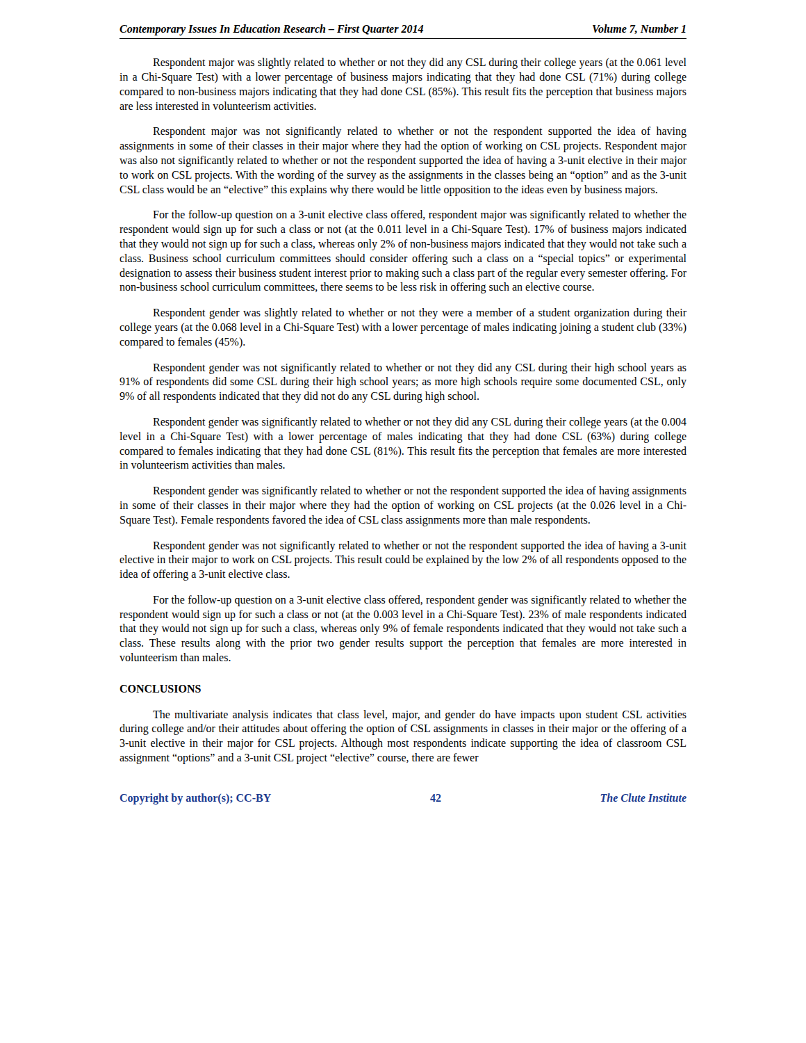Contemporary Issues In Education Research – First Quarter 2014 Volume 7, Number 1
Respondent major was slightly related to whether or not they did any CSL during their college years (at the 0.061 level in a Chi-Square Test) with a lower percentage of business majors indicating that they had done CSL (71%) during college compared to non-business majors indicating that they had done CSL (85%). This result fits the perception that business majors are less interested in volunteerism activities.
Respondent major was not significantly related to whether or not the respondent supported the idea of having assignments in some of their classes in their major where they had the option of working on CSL projects. Respondent major was also not significantly related to whether or not the respondent supported the idea of having a 3-unit elective in their major to work on CSL projects. With the wording of the survey as the assignments in the classes being an “option” and as the 3-unit CSL class would be an “elective” this explains why there would be little opposition to the ideas even by business majors.
For the follow-up question on a 3-unit elective class offered, respondent major was significantly related to whether the respondent would sign up for such a class or not (at the 0.011 level in a Chi-Square Test). 17% of business majors indicated that they would not sign up for such a class, whereas only 2% of non-business majors indicated that they would not take such a class. Business school curriculum committees should consider offering such a class on a “special topics” or experimental designation to assess their business student interest prior to making such a class part of the regular every semester offering. For non-business school curriculum committees, there seems to be less risk in offering such an elective course.
Respondent gender was slightly related to whether or not they were a member of a student organization during their college years (at the 0.068 level in a Chi-Square Test) with a lower percentage of males indicating joining a student club (33%) compared to females (45%).
Respondent gender was not significantly related to whether or not they did any CSL during their high school years as 91% of respondents did some CSL during their high school years; as more high schools require some documented CSL, only 9% of all respondents indicated that they did not do any CSL during high school.
Respondent gender was significantly related to whether or not they did any CSL during their college years (at the 0.004 level in a Chi-Square Test) with a lower percentage of males indicating that they had done CSL (63%) during college compared to females indicating that they had done CSL (81%). This result fits the perception that females are more interested in volunteerism activities than males.
Respondent gender was significantly related to whether or not the respondent supported the idea of having assignments in some of their classes in their major where they had the option of working on CSL projects (at the 0.026 level in a Chi-Square Test). Female respondents favored the idea of CSL class assignments more than male respondents.
Respondent gender was not significantly related to whether or not the respondent supported the idea of having a 3-unit elective in their major to work on CSL projects. This result could be explained by the low 2% of all respondents opposed to the idea of offering a 3-unit elective class.
For the follow-up question on a 3-unit elective class offered, respondent gender was significantly related to whether the respondent would sign up for such a class or not (at the 0.003 level in a Chi-Square Test). 23% of male respondents indicated that they would not sign up for such a class, whereas only 9% of female respondents indicated that they would not take such a class. These results along with the prior two gender results support the perception that females are more interested in volunteerism than males.
Conclusions
The multivariate analysis indicates that class level, major, and gender do have impacts upon student CSL activities during college and/or their attitudes about offering the option of CSL assignments in classes in their major or the offering of a 3-unit elective in their major for CSL projects. Although most respondents indicate supporting the idea of classroom CSL assignment “options” and a 3-unit CSL project “elective” course, there are fewer
Copyright by author(s); CC-BY 42 The Clute Institute